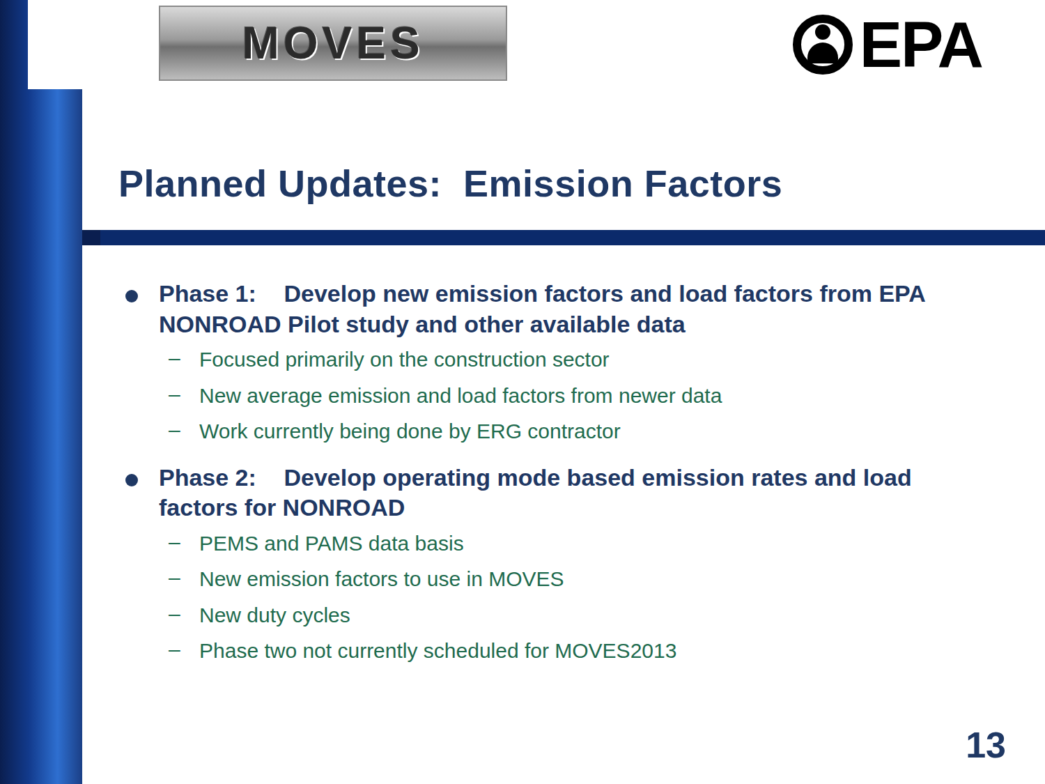MOVES
EPA
Planned Updates: Emission Factors
Phase 1: Develop new emission factors and load factors from EPA NONROAD Pilot study and other available data
Focused primarily on the construction sector
New average emission and load factors from newer data
Work currently being done by ERG contractor
Phase 2: Develop operating mode based emission rates and load factors for NONROAD
PEMS and PAMS data basis
New emission factors to use in MOVES
New duty cycles
Phase two not currently scheduled for MOVES2013
13